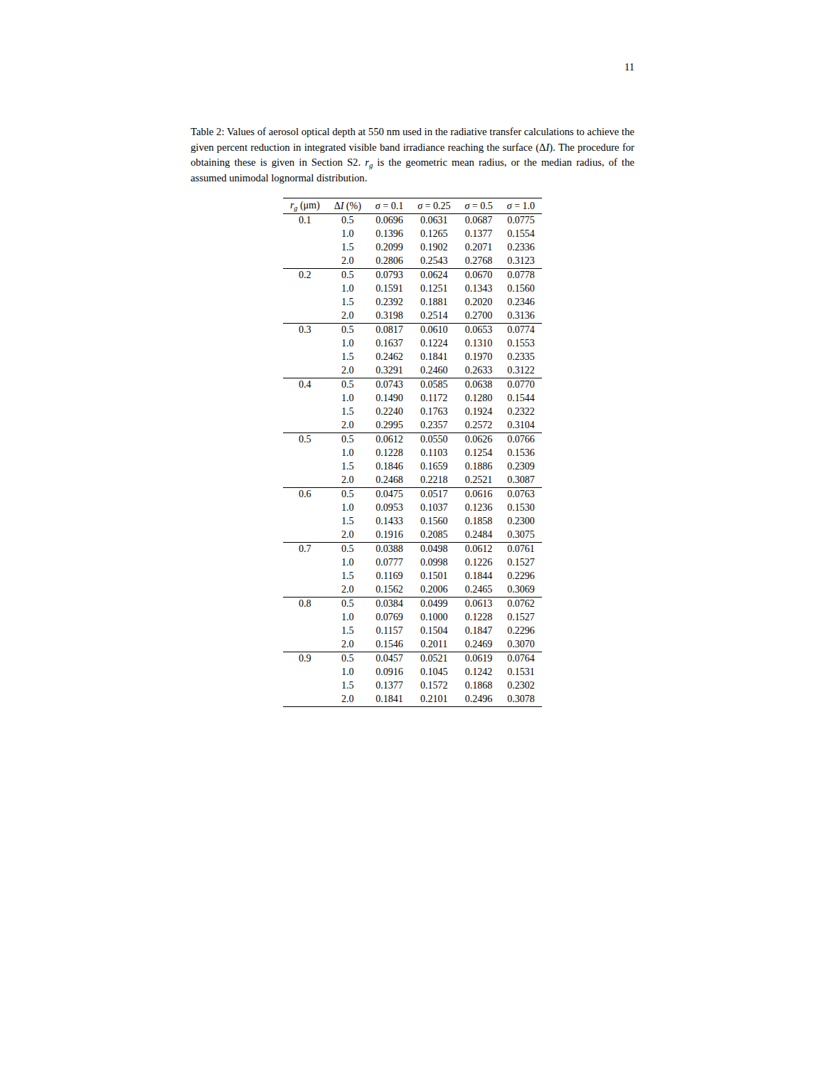11
Table 2: Values of aerosol optical depth at 550 nm used in the radiative transfer calculations to achieve the given percent reduction in integrated visible band irradiance reaching the surface (ΔI). The procedure for obtaining these is given in Section S2. rg is the geometric mean radius, or the median radius, of the assumed unimodal lognormal distribution.
| r g (μm) | Δ I (%) | σ = 0.1 | σ = 0.25 | σ = 0.5 | σ = 1.0 |
| --- | --- | --- | --- | --- | --- |
| 0.1 | 0.5 | 0.0696 | 0.0631 | 0.0687 | 0.0775 |
| | 1.0 | 0.1396 | 0.1265 | 0.1377 | 0.1554 |
| | 1.5 | 0.2099 | 0.1902 | 0.2071 | 0.2336 |
| | 2.0 | 0.2806 | 0.2543 | 0.2768 | 0.3123 |
| 0.2 | 0.5 | 0.0793 | 0.0624 | 0.0670 | 0.0778 |
| | 1.0 | 0.1591 | 0.1251 | 0.1343 | 0.1560 |
| | 1.5 | 0.2392 | 0.1881 | 0.2020 | 0.2346 |
| | 2.0 | 0.3198 | 0.2514 | 0.2700 | 0.3136 |
| 0.3 | 0.5 | 0.0817 | 0.0610 | 0.0653 | 0.0774 |
| | 1.0 | 0.1637 | 0.1224 | 0.1310 | 0.1553 |
| | 1.5 | 0.2462 | 0.1841 | 0.1970 | 0.2335 |
| | 2.0 | 0.3291 | 0.2460 | 0.2633 | 0.3122 |
| 0.4 | 0.5 | 0.0743 | 0.0585 | 0.0638 | 0.0770 |
| | 1.0 | 0.1490 | 0.1172 | 0.1280 | 0.1544 |
| | 1.5 | 0.2240 | 0.1763 | 0.1924 | 0.2322 |
| | 2.0 | 0.2995 | 0.2357 | 0.2572 | 0.3104 |
| 0.5 | 0.5 | 0.0612 | 0.0550 | 0.0626 | 0.0766 |
| | 1.0 | 0.1228 | 0.1103 | 0.1254 | 0.1536 |
| | 1.5 | 0.1846 | 0.1659 | 0.1886 | 0.2309 |
| | 2.0 | 0.2468 | 0.2218 | 0.2521 | 0.3087 |
| 0.6 | 0.5 | 0.0475 | 0.0517 | 0.0616 | 0.0763 |
| | 1.0 | 0.0953 | 0.1037 | 0.1236 | 0.1530 |
| | 1.5 | 0.1433 | 0.1560 | 0.1858 | 0.2300 |
| | 2.0 | 0.1916 | 0.2085 | 0.2484 | 0.3075 |
| 0.7 | 0.5 | 0.0388 | 0.0498 | 0.0612 | 0.0761 |
| | 1.0 | 0.0777 | 0.0998 | 0.1226 | 0.1527 |
| | 1.5 | 0.1169 | 0.1501 | 0.1844 | 0.2296 |
| | 2.0 | 0.1562 | 0.2006 | 0.2465 | 0.3069 |
| 0.8 | 0.5 | 0.0384 | 0.0499 | 0.0613 | 0.0762 |
| | 1.0 | 0.0769 | 0.1000 | 0.1228 | 0.1527 |
| | 1.5 | 0.1157 | 0.1504 | 0.1847 | 0.2296 |
| | 2.0 | 0.1546 | 0.2011 | 0.2469 | 0.3070 |
| 0.9 | 0.5 | 0.0457 | 0.0521 | 0.0619 | 0.0764 |
| | 1.0 | 0.0916 | 0.1045 | 0.1242 | 0.1531 |
| | 1.5 | 0.1377 | 0.1572 | 0.1868 | 0.2302 |
| | 2.0 | 0.1841 | 0.2101 | 0.2496 | 0.3078 |